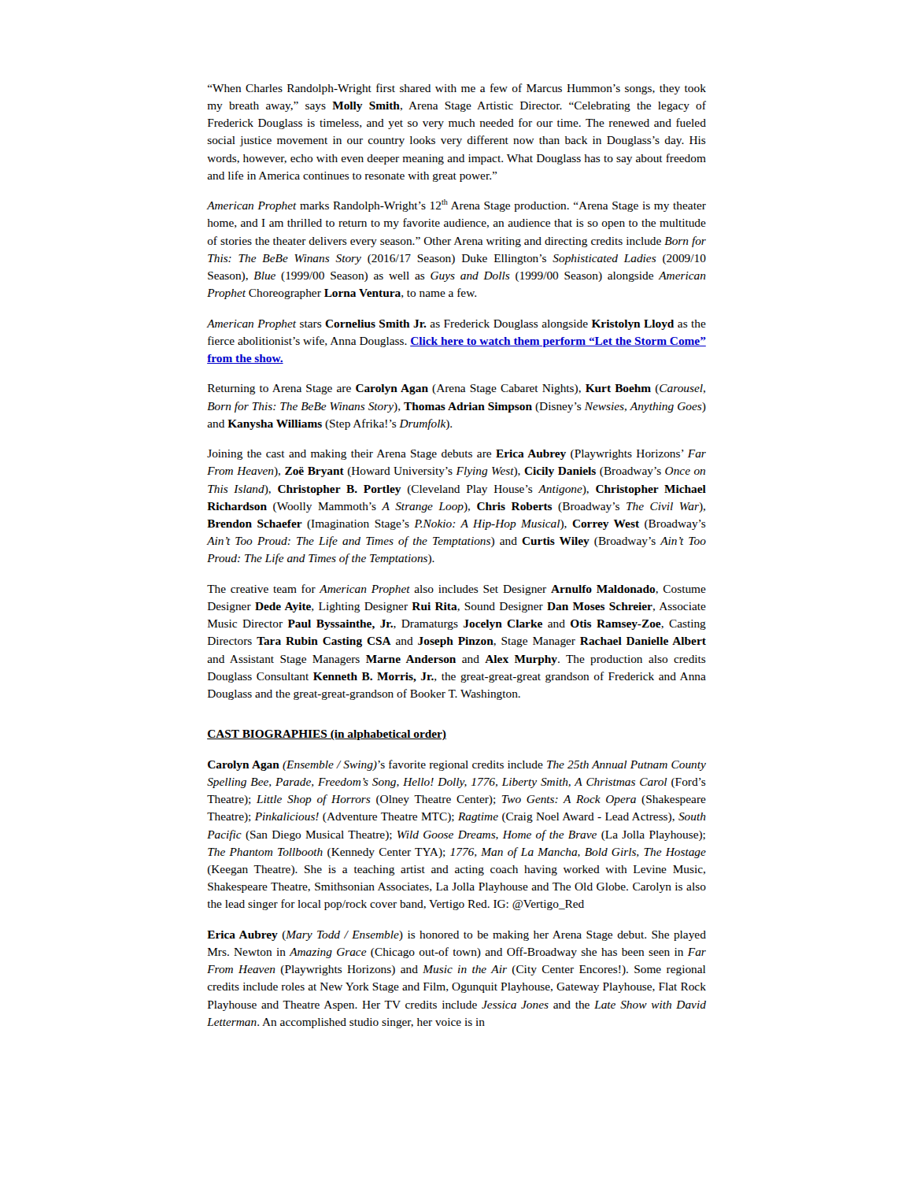“When Charles Randolph-Wright first shared with me a few of Marcus Hummon’s songs, they took my breath away,” says Molly Smith, Arena Stage Artistic Director. “Celebrating the legacy of Frederick Douglass is timeless, and yet so very much needed for our time. The renewed and fueled social justice movement in our country looks very different now than back in Douglass’s day. His words, however, echo with even deeper meaning and impact. What Douglass has to say about freedom and life in America continues to resonate with great power.”
American Prophet marks Randolph-Wright’s 12th Arena Stage production. “Arena Stage is my theater home, and I am thrilled to return to my favorite audience, an audience that is so open to the multitude of stories the theater delivers every season.” Other Arena writing and directing credits include Born for This: The BeBe Winans Story (2016/17 Season) Duke Ellington’s Sophisticated Ladies (2009/10 Season), Blue (1999/00 Season) as well as Guys and Dolls (1999/00 Season) alongside American Prophet Choreographer Lorna Ventura, to name a few.
American Prophet stars Cornelius Smith Jr. as Frederick Douglass alongside Kristolyn Lloyd as the fierce abolitionist’s wife, Anna Douglass. Click here to watch them perform “Let the Storm Come” from the show.
Returning to Arena Stage are Carolyn Agan (Arena Stage Cabaret Nights), Kurt Boehm (Carousel, Born for This: The BeBe Winans Story), Thomas Adrian Simpson (Disney’s Newsies, Anything Goes) and Kanysha Williams (Step Afrika!’s Drumfolk).
Joining the cast and making their Arena Stage debuts are Erica Aubrey (Playwrights Horizons’ Far From Heaven), Zoë Bryant (Howard University’s Flying West), Cicily Daniels (Broadway’s Once on This Island), Christopher B. Portley (Cleveland Play House’s Antigone), Christopher Michael Richardson (Woolly Mammoth’s A Strange Loop), Chris Roberts (Broadway’s The Civil War), Brendon Schaefer (Imagination Stage’s P.Nokio: A Hip-Hop Musical), Correy West (Broadway’s Ain’t Too Proud: The Life and Times of the Temptations) and Curtis Wiley (Broadway’s Ain’t Too Proud: The Life and Times of the Temptations).
The creative team for American Prophet also includes Set Designer Arnulfo Maldonado, Costume Designer Dede Ayite, Lighting Designer Rui Rita, Sound Designer Dan Moses Schreier, Associate Music Director Paul Byssainthe, Jr., Dramaturgs Jocelyn Clarke and Otis Ramsey-Zoe, Casting Directors Tara Rubin Casting CSA and Joseph Pinzon, Stage Manager Rachael Danielle Albert and Assistant Stage Managers Marne Anderson and Alex Murphy. The production also credits Douglass Consultant Kenneth B. Morris, Jr., the great-great-great grandson of Frederick and Anna Douglass and the great-great-grandson of Booker T. Washington.
CAST BIOGRAPHIES (in alphabetical order)
Carolyn Agan (Ensemble / Swing)’s favorite regional credits include The 25th Annual Putnam County Spelling Bee, Parade, Freedom’s Song, Hello! Dolly, 1776, Liberty Smith, A Christmas Carol (Ford’s Theatre); Little Shop of Horrors (Olney Theatre Center); Two Gents: A Rock Opera (Shakespeare Theatre); Pinkalicious! (Adventure Theatre MTC); Ragtime (Craig Noel Award - Lead Actress), South Pacific (San Diego Musical Theatre); Wild Goose Dreams, Home of the Brave (La Jolla Playhouse); The Phantom Tollbooth (Kennedy Center TYA); 1776, Man of La Mancha, Bold Girls, The Hostage (Keegan Theatre). She is a teaching artist and acting coach having worked with Levine Music, Shakespeare Theatre, Smithsonian Associates, La Jolla Playhouse and The Old Globe. Carolyn is also the lead singer for local pop/rock cover band, Vertigo Red. IG: @Vertigo_Red
Erica Aubrey (Mary Todd / Ensemble) is honored to be making her Arena Stage debut. She played Mrs. Newton in Amazing Grace (Chicago out-of town) and Off-Broadway she has been seen in Far From Heaven (Playwrights Horizons) and Music in the Air (City Center Encores!). Some regional credits include roles at New York Stage and Film, Ogunquit Playhouse, Gateway Playhouse, Flat Rock Playhouse and Theatre Aspen. Her TV credits include Jessica Jones and the Late Show with David Letterman. An accomplished studio singer, her voice is in